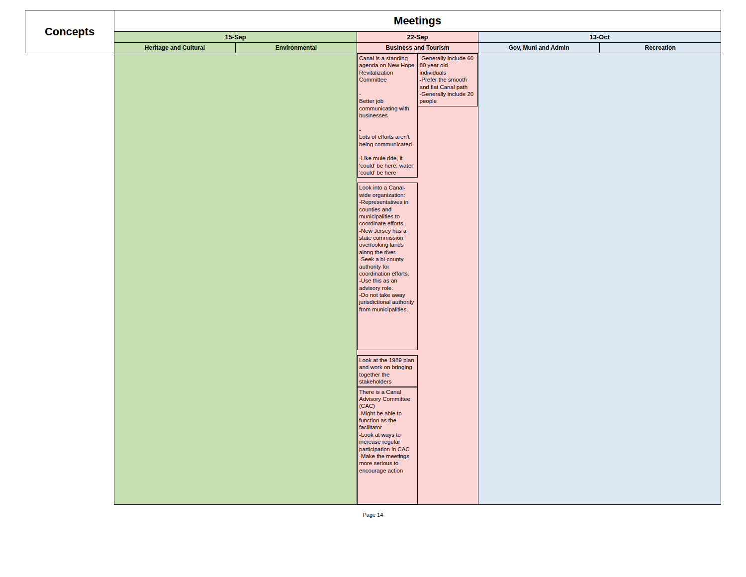| Concepts | Meetings |
| --- | --- |
| 15-Sep | 22-Sep | 13-Oct |
| Heritage and Cultural | Environmental | Business and Tourism | Gov, Muni and Admin | Recreation |
| | | / Canal is a standing agenda on New Hope Revitalization Committee - Better job communicating with businesses - Lots of efforts aren’t being communicated -Like mule ride, it ‘could’ be here, water ‘could’ be here Look into a Canal-wide organization: -Representatives in counties and municipalities to coordinate efforts. -New Jersey has a state commission overlooking lands along the river. -Seek a bi-county authority for coordination efforts. -Use this as an advisory role. -Do not take away jurisdictional authority from municipalities. Look at the 1989 plan and work on bringing together the stakeholders There is a Canal Advisory Committee (CAC) -Might be able to function as the facilitator -Look at ways to increase regular participation in CAC -Make the meetings more serious to encourage action / -Generally include 60-80 year old individuals -Prefer the smooth and flat Canal path -Generally include 20 people / | |
Page 14